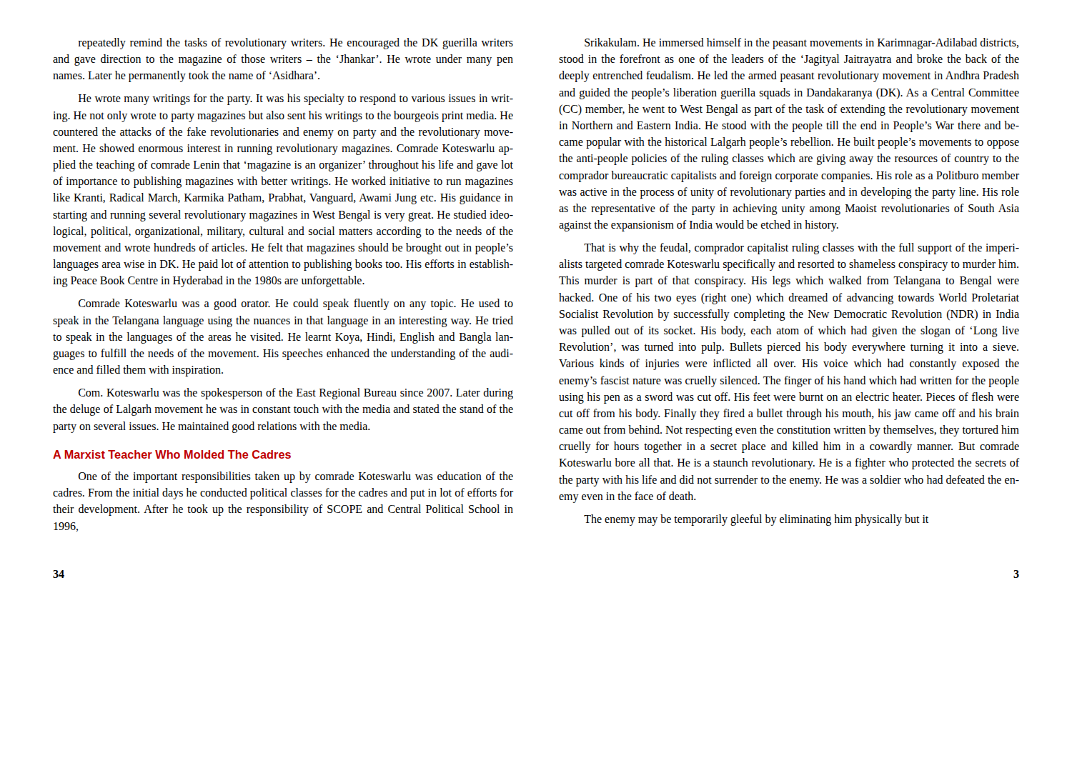repeatedly remind the tasks of revolutionary writers. He encouraged the DK guerilla writers and gave direction to the magazine of those writers – the ‘Jhankar’. He wrote under many pen names. Later he permanently took the name of ‘Asidhara’.
He wrote many writings for the party. It was his specialty to respond to various issues in writing. He not only wrote to party magazines but also sent his writings to the bourgeois print media. He countered the attacks of the fake revolutionaries and enemy on party and the revolutionary movement. He showed enormous interest in running revolutionary magazines. Comrade Koteswarlu applied the teaching of comrade Lenin that ‘magazine is an organizer’ throughout his life and gave lot of importance to publishing magazines with better writings. He worked initiative to run magazines like Kranti, Radical March, Karmika Patham, Prabhat, Vanguard, Awami Jung etc. His guidance in starting and running several revolutionary magazines in West Bengal is very great. He studied ideological, political, organizational, military, cultural and social matters according to the needs of the movement and wrote hundreds of articles. He felt that magazines should be brought out in people’s languages area wise in DK. He paid lot of attention to publishing books too. His efforts in establishing Peace Book Centre in Hyderabad in the 1980s are unforgettable.
Comrade Koteswarlu was a good orator. He could speak fluently on any topic. He used to speak in the Telangana language using the nuances in that language in an interesting way. He tried to speak in the languages of the areas he visited. He learnt Koya, Hindi, English and Bangla languages to fulfill the needs of the movement. His speeches enhanced the understanding of the audience and filled them with inspiration.
Com. Koteswarlu was the spokesperson of the East Regional Bureau since 2007. Later during the deluge of Lalgarh movement he was in constant touch with the media and stated the stand of the party on several issues. He maintained good relations with the media.
A Marxist Teacher Who Molded The Cadres
One of the important responsibilities taken up by comrade Koteswarlu was education of the cadres. From the initial days he conducted political classes for the cadres and put in lot of efforts for their development. After he took up the responsibility of SCOPE and Central Political School in 1996,
34
Srikakulam. He immersed himself in the peasant movements in Karimnagar-Adilabad districts, stood in the forefront as one of the leaders of the ‘Jagityal Jaitrayatra and broke the back of the deeply entrenched feudalism. He led the armed peasant revolutionary movement in Andhra Pradesh and guided the people’s liberation guerilla squads in Dandakaranya (DK). As a Central Committee (CC) member, he went to West Bengal as part of the task of extending the revolutionary movement in Northern and Eastern India. He stood with the people till the end in People’s War there and became popular with the historical Lalgarh people’s rebellion. He built people’s movements to oppose the anti-people policies of the ruling classes which are giving away the resources of country to the comprador bureaucratic capitalists and foreign corporate companies. His role as a Politburo member was active in the process of unity of revolutionary parties and in developing the party line. His role as the representative of the party in achieving unity among Maoist revolutionaries of South Asia against the expansionism of India would be etched in history.
That is why the feudal, comprador capitalist ruling classes with the full support of the imperialists targeted comrade Koteswarlu specifically and resorted to shameless conspiracy to murder him. This murder is part of that conspiracy. His legs which walked from Telangana to Bengal were hacked. One of his two eyes (right one) which dreamed of advancing towards World Proletariat Socialist Revolution by successfully completing the New Democratic Revolution (NDR) in India was pulled out of its socket. His body, each atom of which had given the slogan of ‘Long live Revolution’, was turned into pulp. Bullets pierced his body everywhere turning it into a sieve. Various kinds of injuries were inflicted all over. His voice which had constantly exposed the enemy’s fascist nature was cruelly silenced. The finger of his hand which had written for the people using his pen as a sword was cut off. His feet were burnt on an electric heater. Pieces of flesh were cut off from his body. Finally they fired a bullet through his mouth, his jaw came off and his brain came out from behind. Not respecting even the constitution written by themselves, they tortured him cruelly for hours together in a secret place and killed him in a cowardly manner. But comrade Koteswarlu bore all that. He is a staunch revolutionary. He is a fighter who protected the secrets of the party with his life and did not surrender to the enemy. He was a soldier who had defeated the enemy even in the face of death.
The enemy may be temporarily gleeful by eliminating him physically but it
3